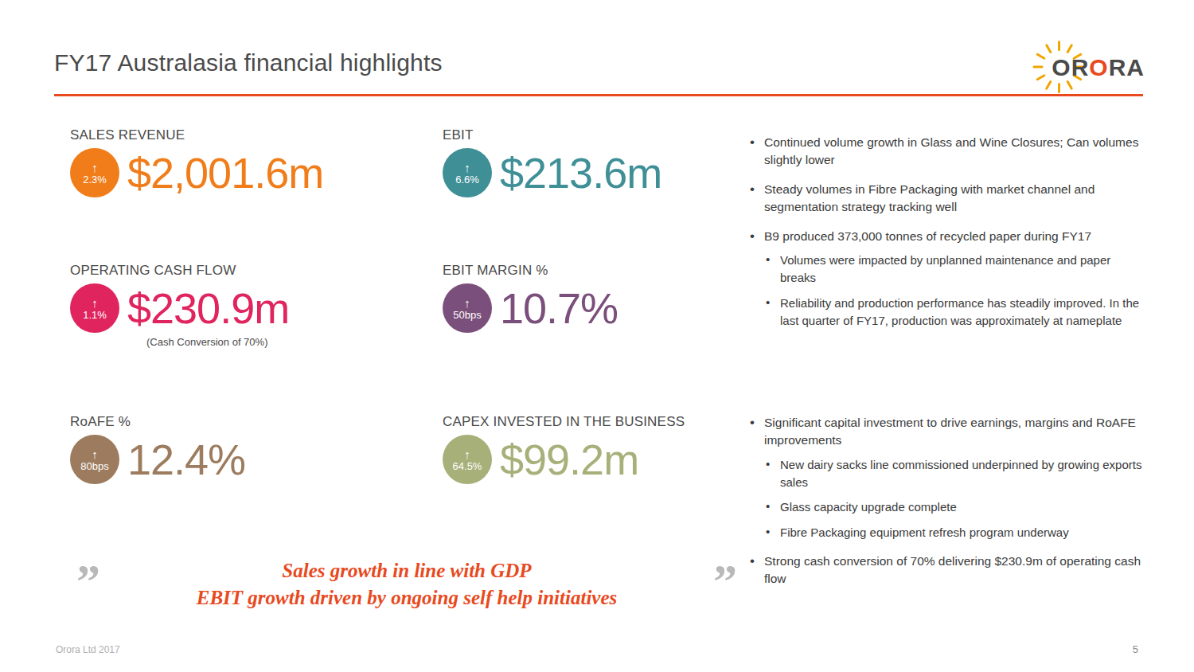FY17 Australasia financial highlights
ORORA
SALES REVENUE
↑2.3%
$2,001.6m
EBIT
↑6.6%
$213.6m
OPERATING CASH FLOW
↑1.1%
$230.9m
(Cash Conversion of 70%)
EBIT MARGIN %
↑50bps
10.7%
RoAFE %
↑80bps
12.4%
CAPEX INVESTED IN THE BUSINESS
↑64.5%
$99.2m
Continued volume growth in Glass and Wine Closures; Can volumes slightly lower
Steady volumes in Fibre Packaging with market channel and segmentation strategy tracking well
B9 produced 373,000 tonnes of recycled paper during FY17
Volumes were impacted by unplanned maintenance and paper breaks
Reliability and production performance has steadily improved. In the last quarter of FY17, production was approximately at nameplate
Significant capital investment to drive earnings, margins and RoAFE improvements
New dairy sacks line commissioned underpinned by growing exports sales
Glass capacity upgrade complete
Fibre Packaging equipment refresh program underway
Strong cash conversion of 70% delivering $230.9m of operating cash flow
”
Sales growth in line with GDP
EBIT growth driven by ongoing self help initiatives
”
Orora Ltd 2017
5